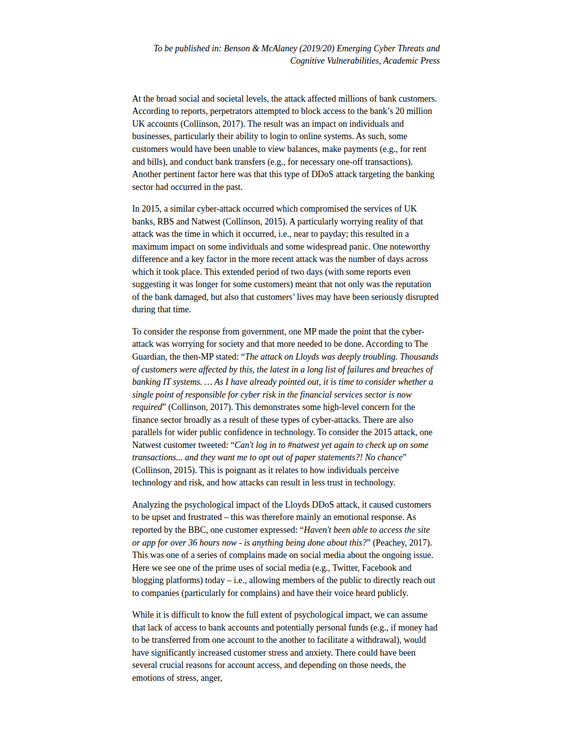To be published in: Benson & McAlaney (2019/20) Emerging Cyber Threats and
Cognitive Vulnerabilities, Academic Press
At the broad social and societal levels, the attack affected millions of bank customers. According to reports, perpetrators attempted to block access to the bank’s 20 million UK accounts (Collinson, 2017). The result was an impact on individuals and businesses, particularly their ability to login to online systems. As such, some customers would have been unable to view balances, make payments (e.g., for rent and bills), and conduct bank transfers (e.g., for necessary one-off transactions). Another pertinent factor here was that this type of DDoS attack targeting the banking sector had occurred in the past.
In 2015, a similar cyber-attack occurred which compromised the services of UK banks, RBS and Natwest (Collinson, 2015). A particularly worrying reality of that attack was the time in which it occurred, i.e., near to payday; this resulted in a maximum impact on some individuals and some widespread panic. One noteworthy difference and a key factor in the more recent attack was the number of days across which it took place. This extended period of two days (with some reports even suggesting it was longer for some customers) meant that not only was the reputation of the bank damaged, but also that customers’ lives may have been seriously disrupted during that time.
To consider the response from government, one MP made the point that the cyber-attack was worrying for society and that more needed to be done. According to The Guardian, the then-MP stated: “The attack on Lloyds was deeply troubling. Thousands of customers were affected by this, the latest in a long list of failures and breaches of banking IT systems. … As I have already pointed out, it is time to consider whether a single point of responsible for cyber risk in the financial services sector is now required” (Collinson, 2017). This demonstrates some high-level concern for the finance sector broadly as a result of these types of cyber-attacks. There are also parallels for wider public confidence in technology. To consider the 2015 attack, one Natwest customer tweeted: “Can't log in to #natwest yet again to check up on some transactions... and they want me to opt out of paper statements?! No chance” (Collinson, 2015). This is poignant as it relates to how individuals perceive technology and risk, and how attacks can result in less trust in technology.
Analyzing the psychological impact of the Lloyds DDoS attack, it caused customers to be upset and frustrated – this was therefore mainly an emotional response. As reported by the BBC, one customer expressed: “Haven't been able to access the site or app for over 36 hours now - is anything being done about this?” (Peachey, 2017). This was one of a series of complains made on social media about the ongoing issue. Here we see one of the prime uses of social media (e.g., Twitter, Facebook and blogging platforms) today – i.e., allowing members of the public to directly reach out to companies (particularly for complains) and have their voice heard publicly.
While it is difficult to know the full extent of psychological impact, we can assume that lack of access to bank accounts and potentially personal funds (e.g., if money had to be transferred from one account to the another to facilitate a withdrawal), would have significantly increased customer stress and anxiety. There could have been several crucial reasons for account access, and depending on those needs, the emotions of stress, anger,